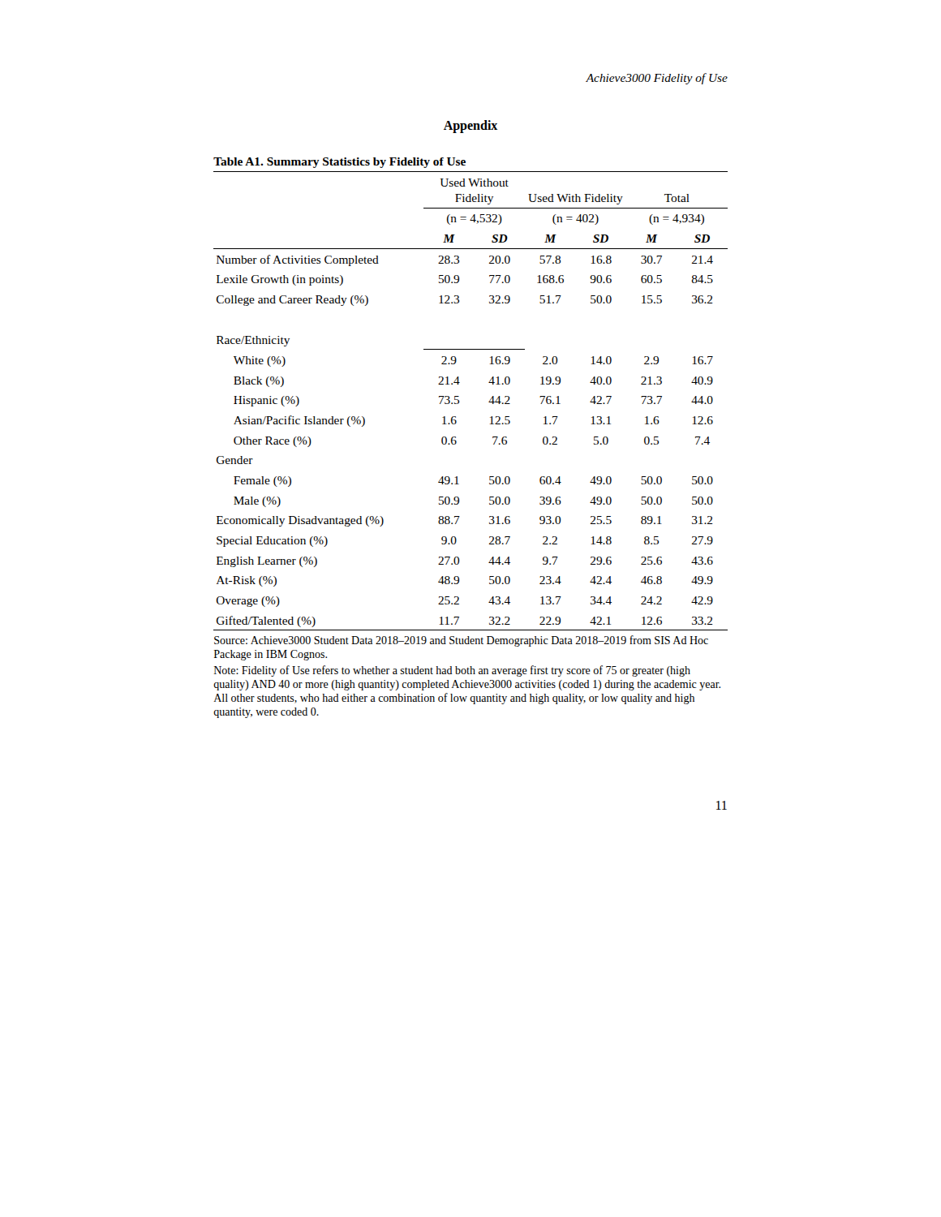Achieve3000 Fidelity of Use
Appendix
Table A1. Summary Statistics by Fidelity of Use
| | Used Without Fidelity | Used With Fidelity | Total |
| --- | --- | --- | --- |
| | (n = 4,532) | (n = 402) | (n = 4,934) |
| | M | SD | M | SD | M | SD |
| Number of Activities Completed | 28.3 | 20.0 | 57.8 | 16.8 | 30.7 | 21.4 |
| Lexile Growth (in points) | 50.9 | 77.0 | 168.6 | 90.6 | 60.5 | 84.5 |
| College and Career Ready (%) | 12.3 | 32.9 | 51.7 | 50.0 | 15.5 | 36.2 |
| Race/Ethnicity | | | | | | |
| White (%) | 2.9 | 16.9 | 2.0 | 14.0 | 2.9 | 16.7 |
| Black (%) | 21.4 | 41.0 | 19.9 | 40.0 | 21.3 | 40.9 |
| Hispanic (%) | 73.5 | 44.2 | 76.1 | 42.7 | 73.7 | 44.0 |
| Asian/Pacific Islander (%) | 1.6 | 12.5 | 1.7 | 13.1 | 1.6 | 12.6 |
| Other Race (%) | 0.6 | 7.6 | 0.2 | 5.0 | 0.5 | 7.4 |
| Gender | | | | | | |
| Female (%) | 49.1 | 50.0 | 60.4 | 49.0 | 50.0 | 50.0 |
| Male (%) | 50.9 | 50.0 | 39.6 | 49.0 | 50.0 | 50.0 |
| Economically Disadvantaged (%) | 88.7 | 31.6 | 93.0 | 25.5 | 89.1 | 31.2 |
| Special Education (%) | 9.0 | 28.7 | 2.2 | 14.8 | 8.5 | 27.9 |
| English Learner (%) | 27.0 | 44.4 | 9.7 | 29.6 | 25.6 | 43.6 |
| At-Risk (%) | 48.9 | 50.0 | 23.4 | 42.4 | 46.8 | 49.9 |
| Overage (%) | 25.2 | 43.4 | 13.7 | 34.4 | 24.2 | 42.9 |
| Gifted/Talented (%) | 11.7 | 32.2 | 22.9 | 42.1 | 12.6 | 33.2 |
Source: Achieve3000 Student Data 2018–2019 and Student Demographic Data 2018–2019 from SIS Ad Hoc Package in IBM Cognos.
Note: Fidelity of Use refers to whether a student had both an average first try score of 75 or greater (high quality) AND 40 or more (high quantity) completed Achieve3000 activities (coded 1) during the academic year. All other students, who had either a combination of low quantity and high quality, or low quality and high quantity, were coded 0.
11